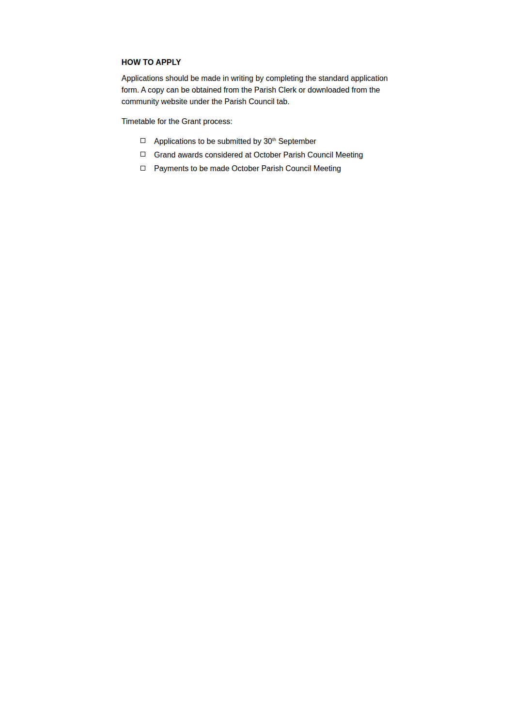HOW TO APPLY
Applications should be made in writing by completing the standard application form. A copy can be obtained from the Parish Clerk or downloaded from the community website under the Parish Council tab.
Timetable for the Grant process:
Applications to be submitted by 30th September
Grand awards considered at October Parish Council Meeting
Payments to be made October Parish Council Meeting